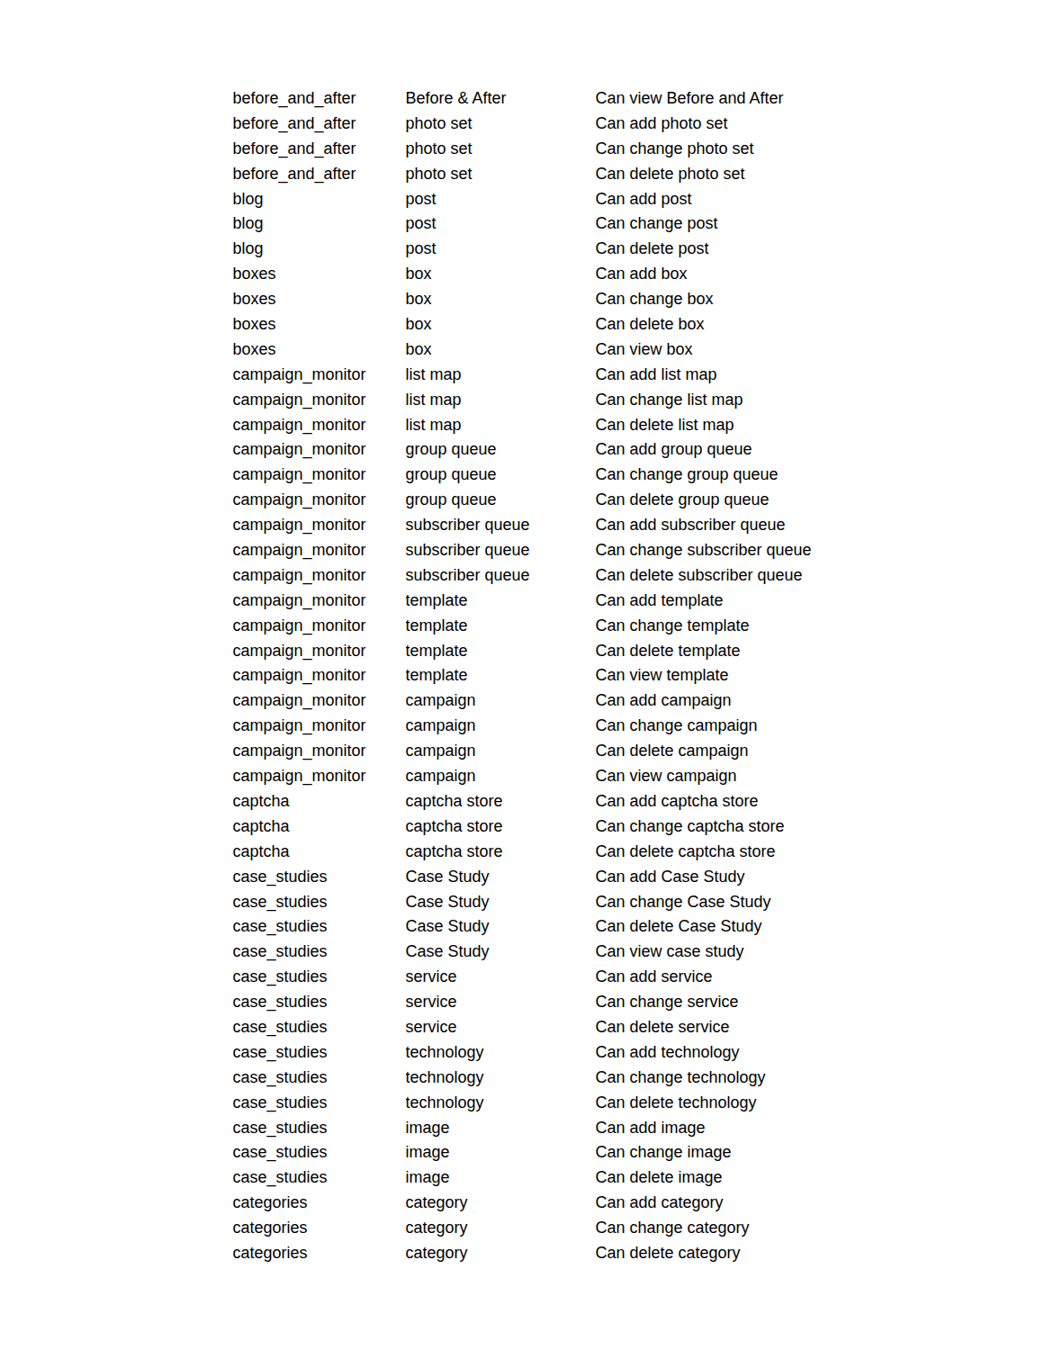| before_and_after | Before & After | Can view Before and After |
| before_and_after | photo set | Can add photo set |
| before_and_after | photo set | Can change photo set |
| before_and_after | photo set | Can delete photo set |
| blog | post | Can add post |
| blog | post | Can change post |
| blog | post | Can delete post |
| boxes | box | Can add box |
| boxes | box | Can change box |
| boxes | box | Can delete box |
| boxes | box | Can view box |
| campaign_monitor | list map | Can add list map |
| campaign_monitor | list map | Can change list map |
| campaign_monitor | list map | Can delete list map |
| campaign_monitor | group queue | Can add group queue |
| campaign_monitor | group queue | Can change group queue |
| campaign_monitor | group queue | Can delete group queue |
| campaign_monitor | subscriber queue | Can add subscriber queue |
| campaign_monitor | subscriber queue | Can change subscriber queue |
| campaign_monitor | subscriber queue | Can delete subscriber queue |
| campaign_monitor | template | Can add template |
| campaign_monitor | template | Can change template |
| campaign_monitor | template | Can delete template |
| campaign_monitor | template | Can view template |
| campaign_monitor | campaign | Can add campaign |
| campaign_monitor | campaign | Can change campaign |
| campaign_monitor | campaign | Can delete campaign |
| campaign_monitor | campaign | Can view campaign |
| captcha | captcha store | Can add captcha store |
| captcha | captcha store | Can change captcha store |
| captcha | captcha store | Can delete captcha store |
| case_studies | Case Study | Can add Case Study |
| case_studies | Case Study | Can change Case Study |
| case_studies | Case Study | Can delete Case Study |
| case_studies | Case Study | Can view case study |
| case_studies | service | Can add service |
| case_studies | service | Can change service |
| case_studies | service | Can delete service |
| case_studies | technology | Can add technology |
| case_studies | technology | Can change technology |
| case_studies | technology | Can delete technology |
| case_studies | image | Can add image |
| case_studies | image | Can change image |
| case_studies | image | Can delete image |
| categories | category | Can add category |
| categories | category | Can change category |
| categories | category | Can delete category |